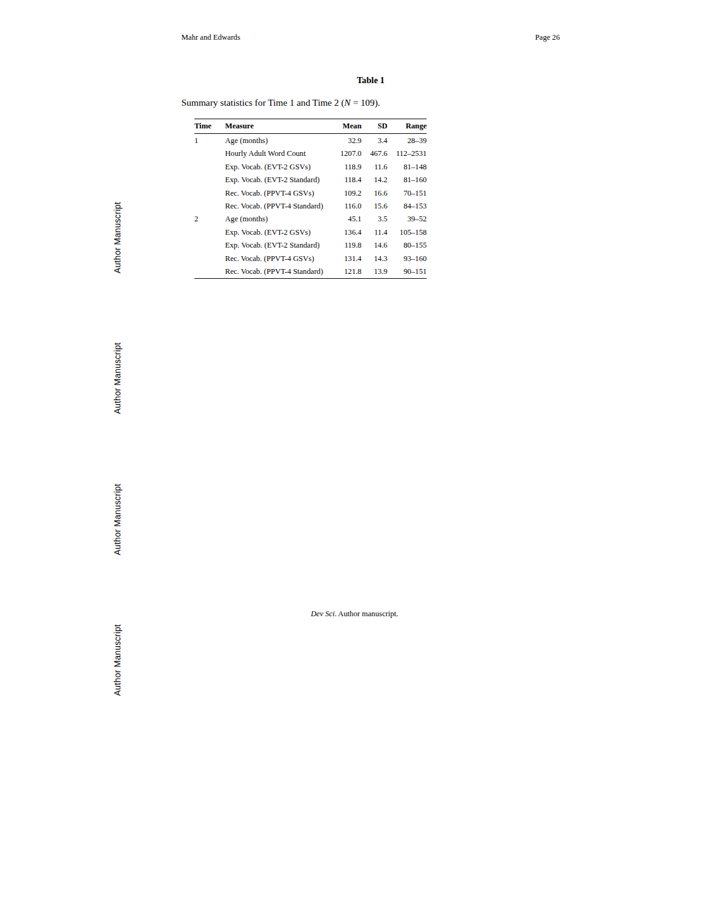Author Manuscript Author Manuscript Author Manuscript Author Manuscript
Mahr and Edwards
Page 26
Table 1
Summary statistics for Time 1 and Time 2 (N = 109).
| Time | Measure | Mean | SD | Range |
| --- | --- | --- | --- | --- |
| 1 | Age (months) | 32.9 | 3.4 | 28–39 |
| | Hourly Adult Word Count | 1207.0 | 467.6 | 112–2531 |
| | Exp. Vocab. (EVT-2 GSVs) | 118.9 | 11.6 | 81–148 |
| | Exp. Vocab. (EVT-2 Standard) | 118.4 | 14.2 | 81–160 |
| | Rec. Vocab. (PPVT-4 GSVs) | 109.2 | 16.6 | 70–151 |
| | Rec. Vocab. (PPVT-4 Standard) | 116.0 | 15.6 | 84–153 |
| 2 | Age (months) | 45.1 | 3.5 | 39–52 |
| | Exp. Vocab. (EVT-2 GSVs) | 136.4 | 11.4 | 105–158 |
| | Exp. Vocab. (EVT-2 Standard) | 119.8 | 14.6 | 80–155 |
| | Rec. Vocab. (PPVT-4 GSVs) | 131.4 | 14.3 | 93–160 |
| | Rec. Vocab. (PPVT-4 Standard) | 121.8 | 13.9 | 90–151 |
Dev Sci. Author manuscript.